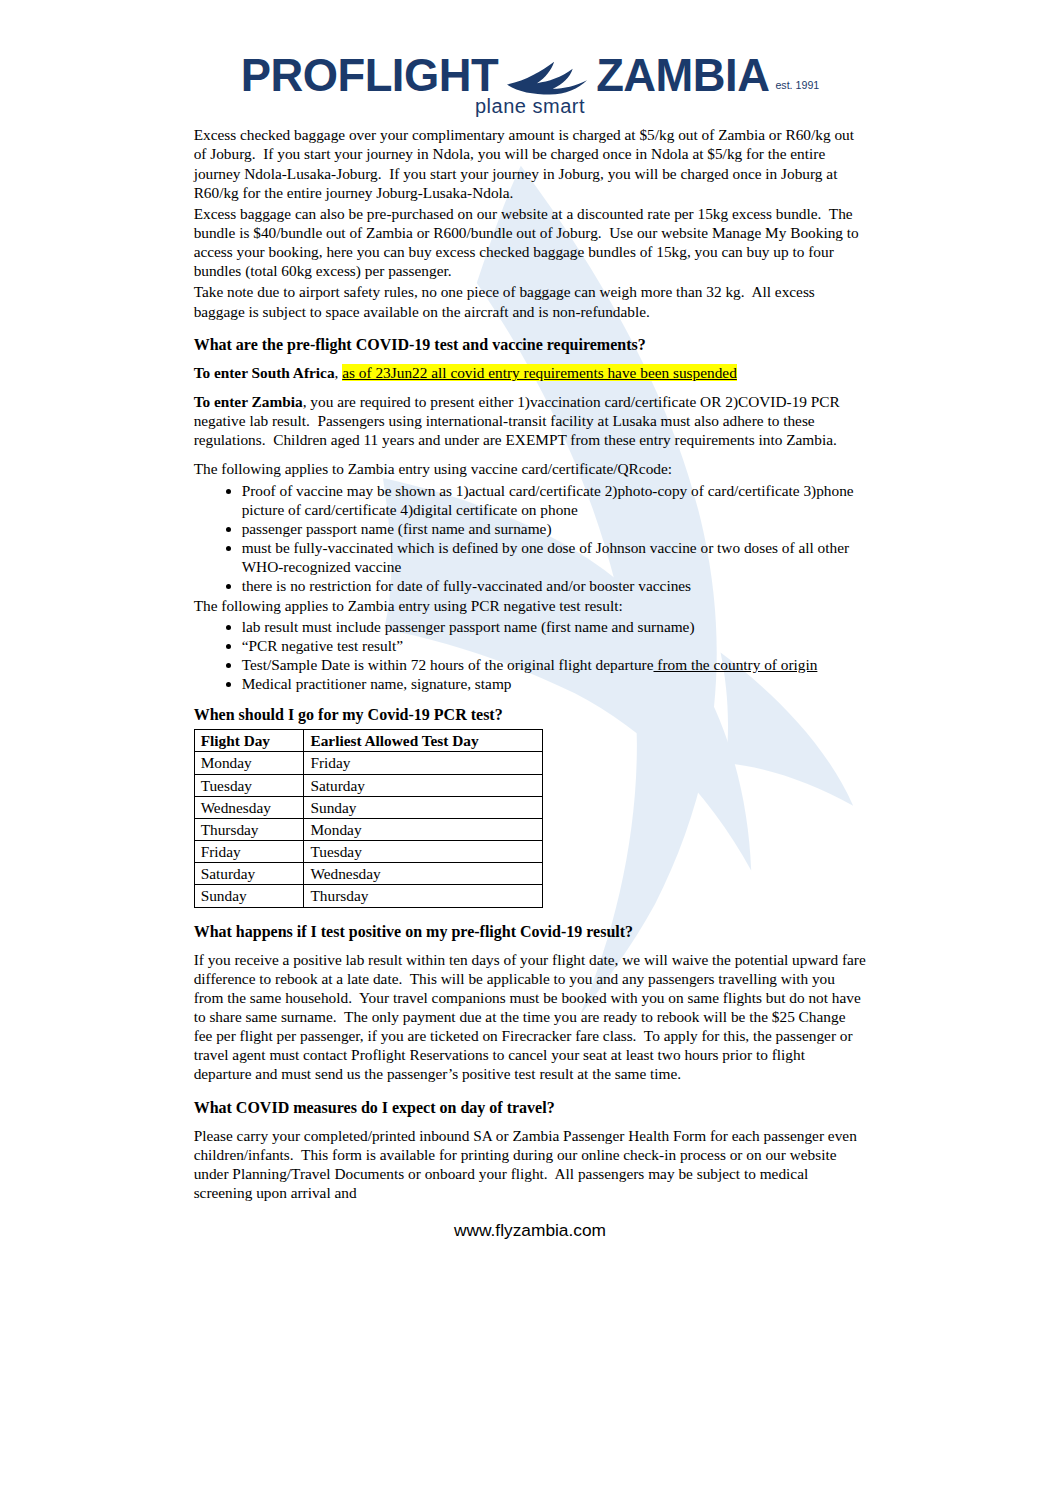PROFLIGHT ZAMBIA est. 1991
plane smart
Excess checked baggage over your complimentary amount is charged at $5/kg out of Zambia or R60/kg out of Joburg. If you start your journey in Ndola, you will be charged once in Ndola at $5/kg for the entire journey Ndola-Lusaka-Joburg. If you start your journey in Joburg, you will be charged once in Joburg at R60/kg for the entire journey Joburg-Lusaka-Ndola.
Excess baggage can also be pre-purchased on our website at a discounted rate per 15kg excess bundle. The bundle is $40/bundle out of Zambia or R600/bundle out of Joburg. Use our website Manage My Booking to access your booking, here you can buy excess checked baggage bundles of 15kg, you can buy up to four bundles (total 60kg excess) per passenger.
Take note due to airport safety rules, no one piece of baggage can weigh more than 32 kg. All excess baggage is subject to space available on the aircraft and is non-refundable.
What are the pre-flight COVID-19 test and vaccine requirements?
To enter South Africa, as of 23Jun22 all covid entry requirements have been suspended
To enter Zambia, you are required to present either 1)vaccination card/certificate OR 2)COVID-19 PCR negative lab result. Passengers using international-transit facility at Lusaka must also adhere to these regulations. Children aged 11 years and under are EXEMPT from these entry requirements into Zambia.
The following applies to Zambia entry using vaccine card/certificate/QRcode:
Proof of vaccine may be shown as 1)actual card/certificate 2)photo-copy of card/certificate 3)phone picture of card/certificate 4)digital certificate on phone
passenger passport name (first name and surname)
must be fully-vaccinated which is defined by one dose of Johnson vaccine or two doses of all other WHO-recognized vaccine
there is no restriction for date of fully-vaccinated and/or booster vaccines
The following applies to Zambia entry using PCR negative test result:
lab result must include passenger passport name (first name and surname)
“PCR negative test result”
Test/Sample Date is within 72 hours of the original flight departure from the country of origin
Medical practitioner name, signature, stamp
When should I go for my Covid-19 PCR test?
| Flight Day | Earliest Allowed Test Day |
| --- | --- |
| Monday | Friday |
| Tuesday | Saturday |
| Wednesday | Sunday |
| Thursday | Monday |
| Friday | Tuesday |
| Saturday | Wednesday |
| Sunday | Thursday |
What happens if I test positive on my pre-flight Covid-19 result?
If you receive a positive lab result within ten days of your flight date, we will waive the potential upward fare difference to rebook at a late date. This will be applicable to you and any passengers travelling with you from the same household. Your travel companions must be booked with you on same flights but do not have to share same surname. The only payment due at the time you are ready to rebook will be the $25 Change fee per flight per passenger, if you are ticketed on Firecracker fare class. To apply for this, the passenger or travel agent must contact Proflight Reservations to cancel your seat at least two hours prior to flight departure and must send us the passenger’s positive test result at the same time.
What COVID measures do I expect on day of travel?
Please carry your completed/printed inbound SA or Zambia Passenger Health Form for each passenger even children/infants. This form is available for printing during our online check-in process or on our website under Planning/Travel Documents or onboard your flight. All passengers may be subject to medical screening upon arrival and
www.flyzambia.com